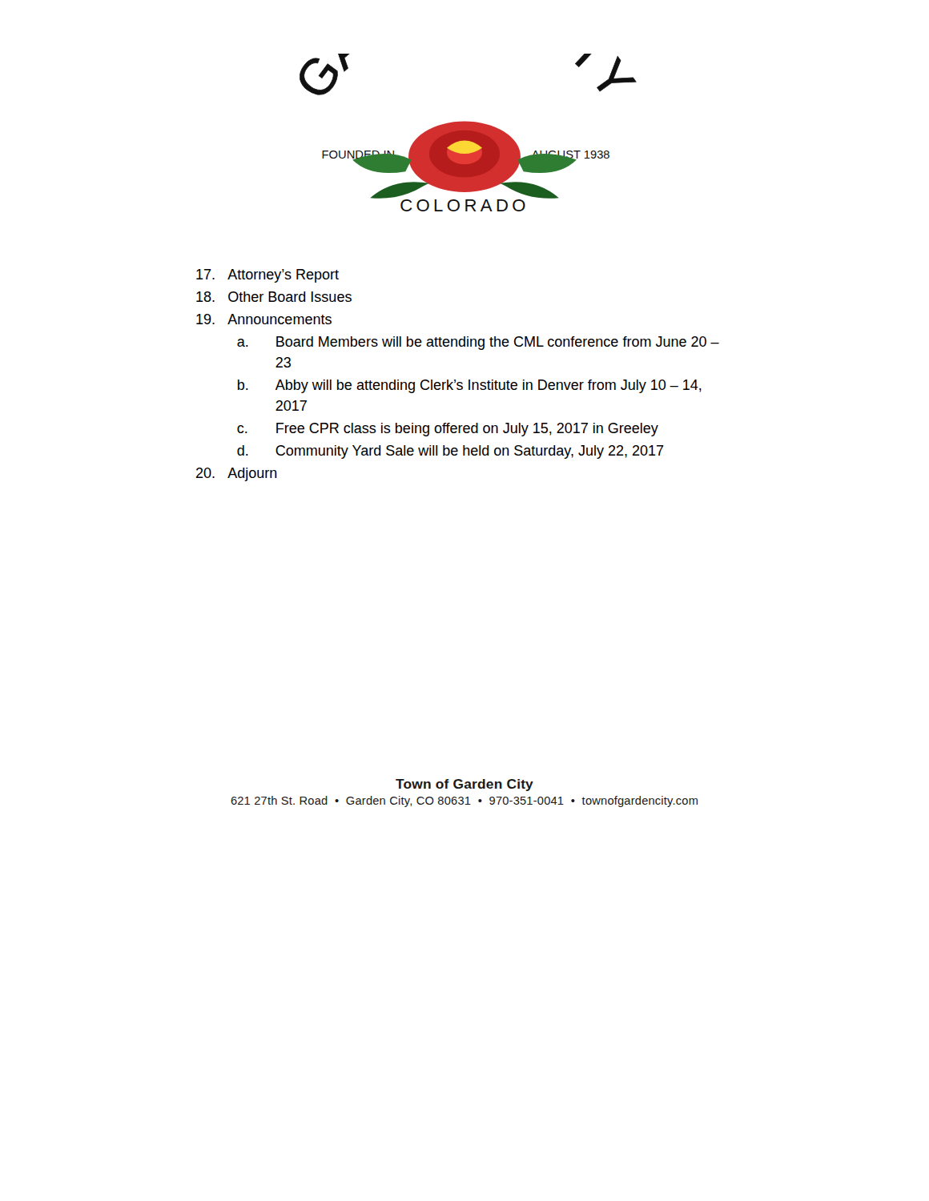17. Attorney’s Report
18. Other Board Issues
19. Announcements
a. Board Members will be attending the CML conference from June 20 – 23
b. Abby will be attending Clerk’s Institute in Denver from July 10 – 14, 2017
c. Free CPR class is being offered on July 15, 2017 in Greeley
d. Community Yard Sale will be held on Saturday, July 22, 2017
20. Adjourn
Town of Garden City
621 27th St. Road • Garden City, CO 80631 • 970-351-0041 • townofgardencity.com